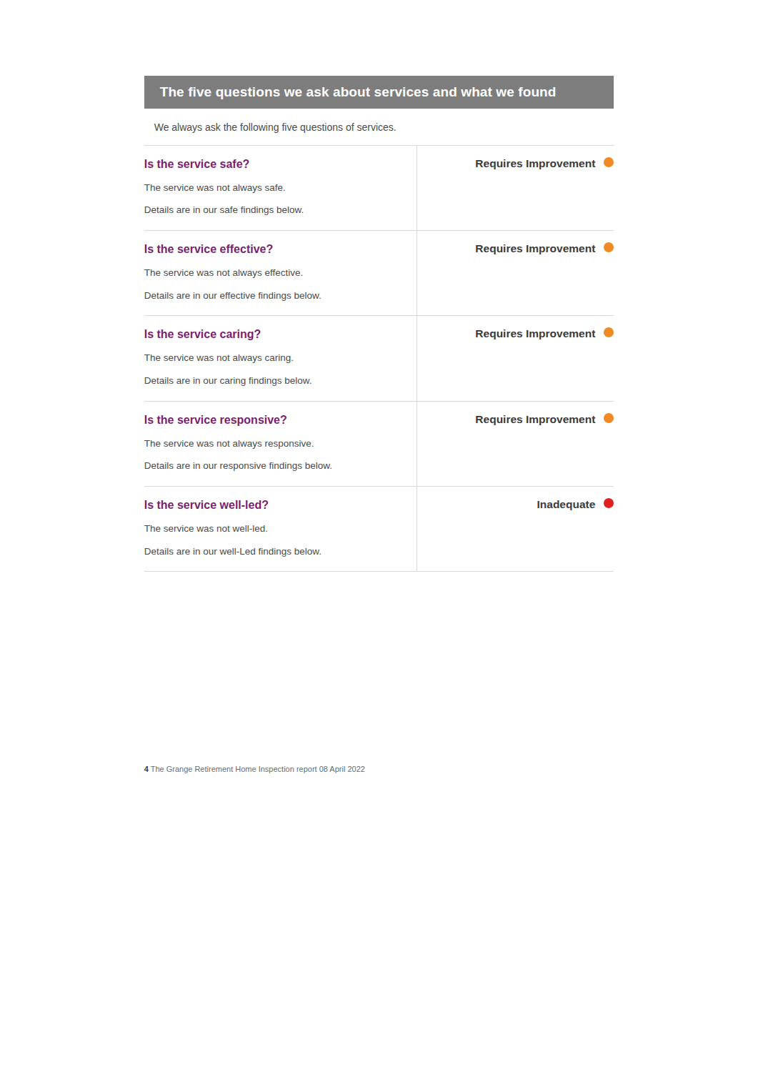The five questions we ask about services and what we found
We always ask the following five questions of services.
| Is the service safe? The service was not always safe. Details are in our safe findings below. | Requires Improvement |
| Is the service effective? The service was not always effective. Details are in our effective findings below. | Requires Improvement |
| Is the service caring? The service was not always caring. Details are in our caring findings below. | Requires Improvement |
| Is the service responsive? The service was not always responsive. Details are in our responsive findings below. | Requires Improvement |
| Is the service well-led? The service was not well-led. Details are in our well-Led findings below. | Inadequate |
4 The Grange Retirement Home Inspection report 08 April 2022